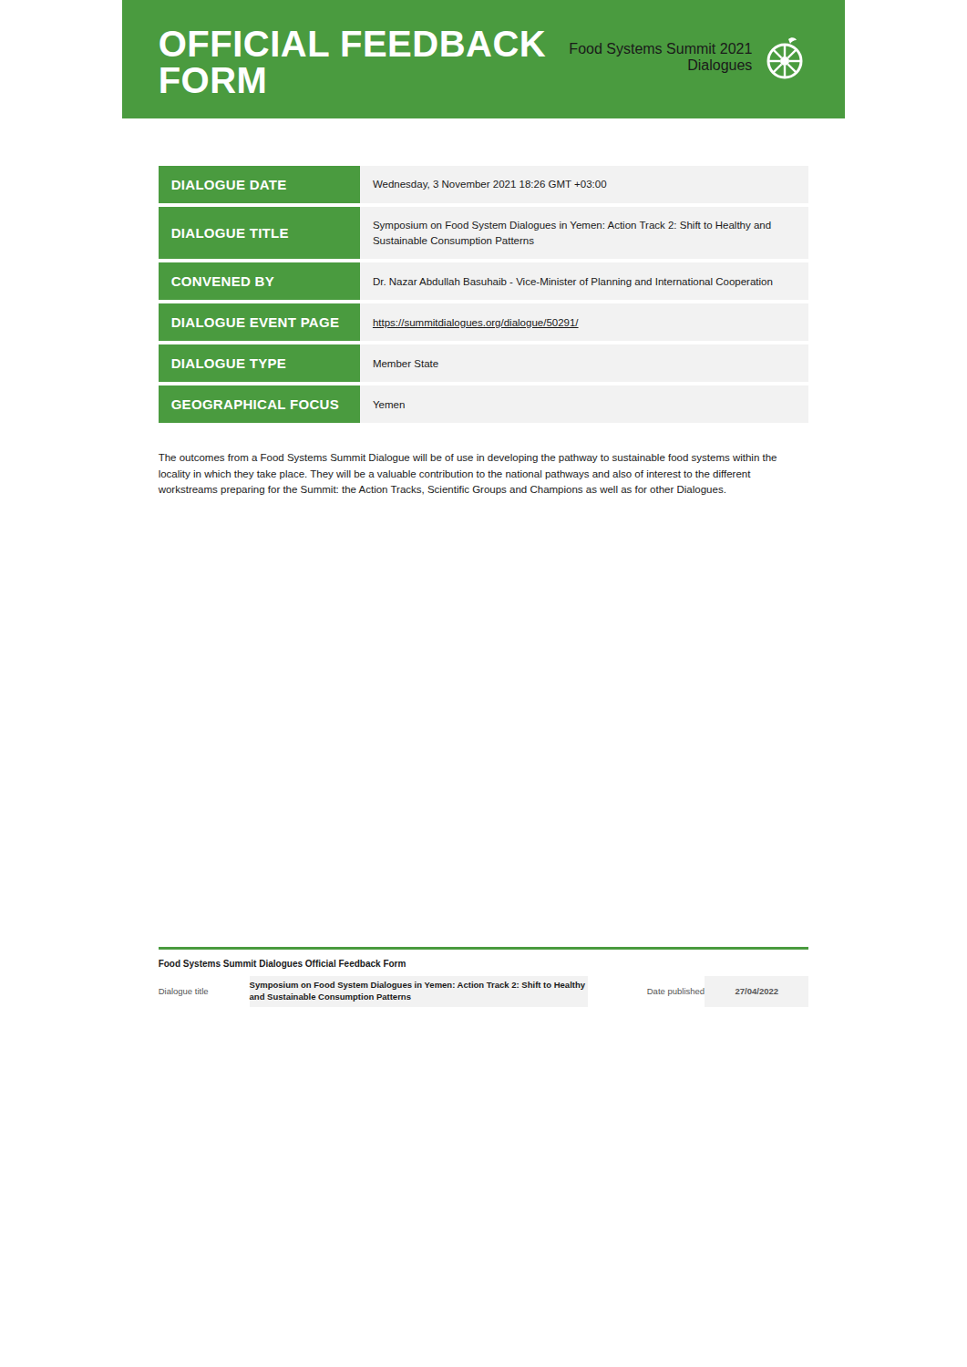Official Feedback Form
Food Systems Summit 2021 Dialogues
| Dialogue date | Wednesday, 3 November 2021 18:26 GMT +03:00 |
| Dialogue title | Symposium on Food System Dialogues in Yemen: Action Track 2: Shift to Healthy and Sustainable Consumption Patterns |
| Convened by | Dr. Nazar Abdullah Basuhaib - Vice-Minister of Planning and International Cooperation |
| Dialogue Event page | https://summitdialogues.org/dialogue/50291/ |
| Dialogue type | Member State |
| Geographical focus | Yemen |
The outcomes from a Food Systems Summit Dialogue will be of use in developing the pathway to sustainable food systems within the locality in which they take place. They will be a valuable contribution to the national pathways and also of interest to the different workstreams preparing for the Summit: the Action Tracks, Scientific Groups and Champions as well as for other Dialogues.
Food Systems Summit Dialogues Official Feedback Form
| Dialogue title | Symposium on Food System Dialogues in Yemen: Action Track 2: Shift to Healthy and Sustainable Consumption Patterns | Date published | 27/04/2022 |